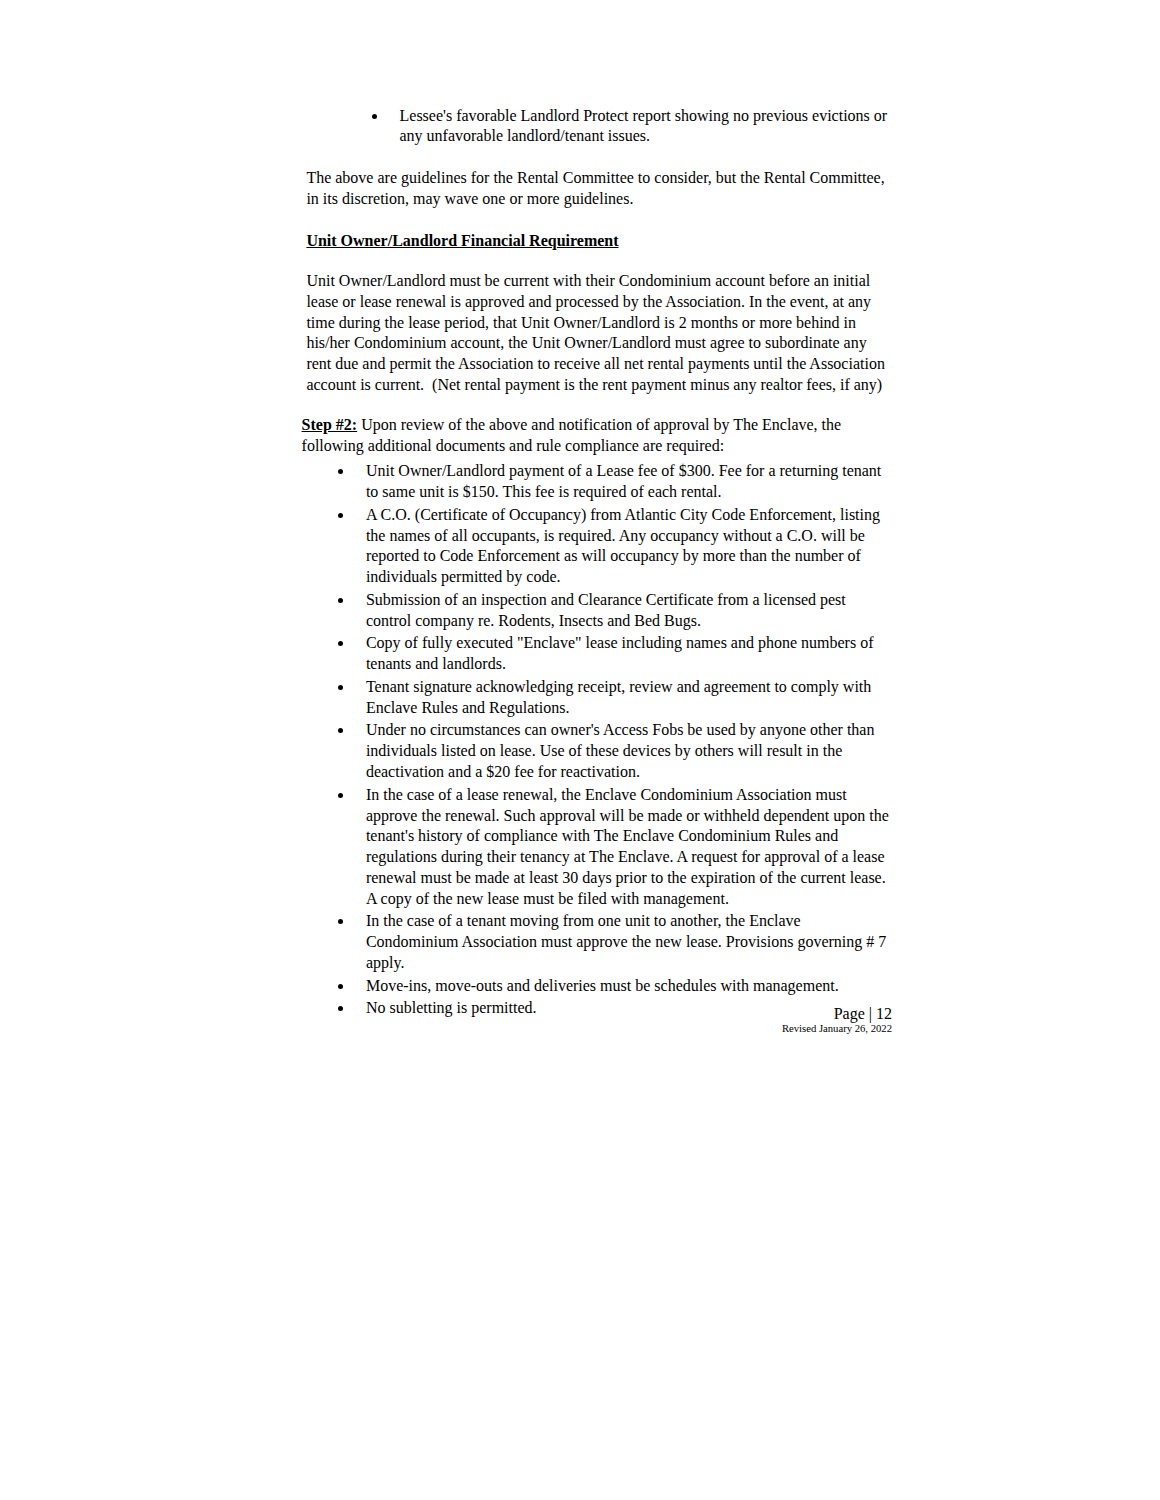Lessee's favorable Landlord Protect report showing no previous evictions or any unfavorable landlord/tenant issues.
The above are guidelines for the Rental Committee to consider, but the Rental Committee, in its discretion, may wave one or more guidelines.
Unit Owner/Landlord Financial Requirement
Unit Owner/Landlord must be current with their Condominium account before an initial lease or lease renewal is approved and processed by the Association. In the event, at any time during the lease period, that Unit Owner/Landlord is 2 months or more behind in his/her Condominium account, the Unit Owner/Landlord must agree to subordinate any rent due and permit the Association to receive all net rental payments until the Association account is current. (Net rental payment is the rent payment minus any realtor fees, if any)
Step #2: Upon review of the above and notification of approval by The Enclave, the following additional documents and rule compliance are required:
Unit Owner/Landlord payment of a Lease fee of $300. Fee for a returning tenant to same unit is $150. This fee is required of each rental.
A C.O. (Certificate of Occupancy) from Atlantic City Code Enforcement, listing the names of all occupants, is required. Any occupancy without a C.O. will be reported to Code Enforcement as will occupancy by more than the number of individuals permitted by code.
Submission of an inspection and Clearance Certificate from a licensed pest control company re. Rodents, Insects and Bed Bugs.
Copy of fully executed "Enclave" lease including names and phone numbers of tenants and landlords.
Tenant signature acknowledging receipt, review and agreement to comply with Enclave Rules and Regulations.
Under no circumstances can owner's Access Fobs be used by anyone other than individuals listed on lease. Use of these devices by others will result in the deactivation and a $20 fee for reactivation.
In the case of a lease renewal, the Enclave Condominium Association must approve the renewal. Such approval will be made or withheld dependent upon the tenant's history of compliance with The Enclave Condominium Rules and regulations during their tenancy at The Enclave. A request for approval of a lease renewal must be made at least 30 days prior to the expiration of the current lease. A copy of the new lease must be filed with management.
In the case of a tenant moving from one unit to another, the Enclave Condominium Association must approve the new lease. Provisions governing # 7 apply.
Move-ins, move-outs and deliveries must be schedules with management.
No subletting is permitted.
Page | 12
Revised January 26, 2022